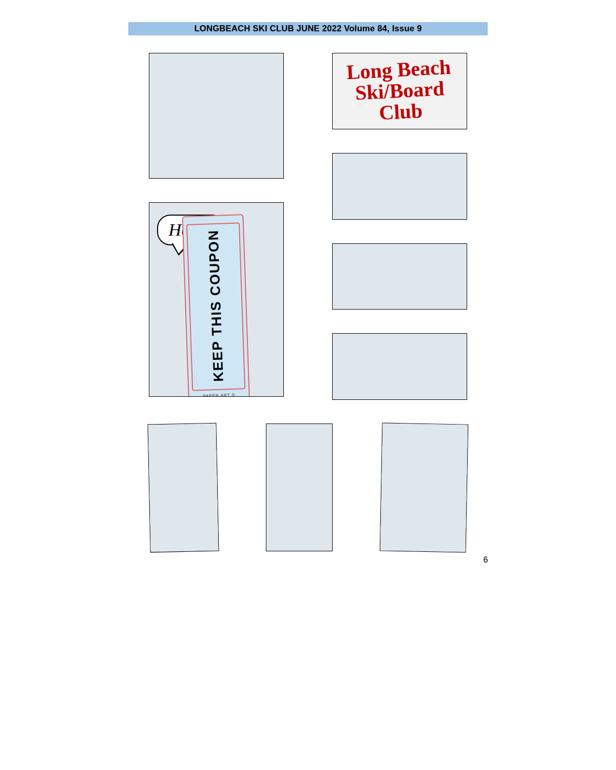LONGBEACH SKI CLUB JUNE 2022 Volume 84, Issue 9
Club member addresses the group at the park picnic.
Hello!
KEEP THIS COUPON
PAPER ART ®
Raffle tickets were handed out at the picnic — keep this coupon!
Long Beach
Ski/Board Club
The Long Beach Ski/Board Club banner.
6